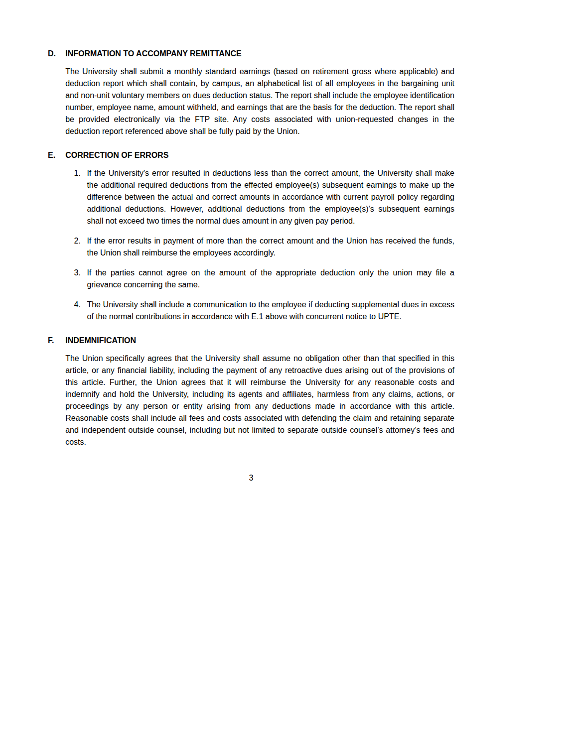D. INFORMATION TO ACCOMPANY REMITTANCE
The University shall submit a monthly standard earnings (based on retirement gross where applicable) and deduction report which shall contain, by campus, an alphabetical list of all employees in the bargaining unit and non-unit voluntary members on dues deduction status. The report shall include the employee identification number, employee name, amount withheld, and earnings that are the basis for the deduction. The report shall be provided electronically via the FTP site. Any costs associated with union-requested changes in the deduction report referenced above shall be fully paid by the Union.
E. CORRECTION OF ERRORS
If the University's error resulted in deductions less than the correct amount, the University shall make the additional required deductions from the effected employee(s) subsequent earnings to make up the difference between the actual and correct amounts in accordance with current payroll policy regarding additional deductions. However, additional deductions from the employee(s)’s subsequent earnings shall not exceed two times the normal dues amount in any given pay period.
If the error results in payment of more than the correct amount and the Union has received the funds, the Union shall reimburse the employees accordingly.
If the parties cannot agree on the amount of the appropriate deduction only the union may file a grievance concerning the same.
The University shall include a communication to the employee if deducting supplemental dues in excess of the normal contributions in accordance with E.1 above with concurrent notice to UPTE.
F. INDEMNIFICATION
The Union specifically agrees that the University shall assume no obligation other than that specified in this article, or any financial liability, including the payment of any retroactive dues arising out of the provisions of this article. Further, the Union agrees that it will reimburse the University for any reasonable costs and indemnify and hold the University, including its agents and affiliates, harmless from any claims, actions, or proceedings by any person or entity arising from any deductions made in accordance with this article. Reasonable costs shall include all fees and costs associated with defending the claim and retaining separate and independent outside counsel, including but not limited to separate outside counsel’s attorney’s fees and costs.
3